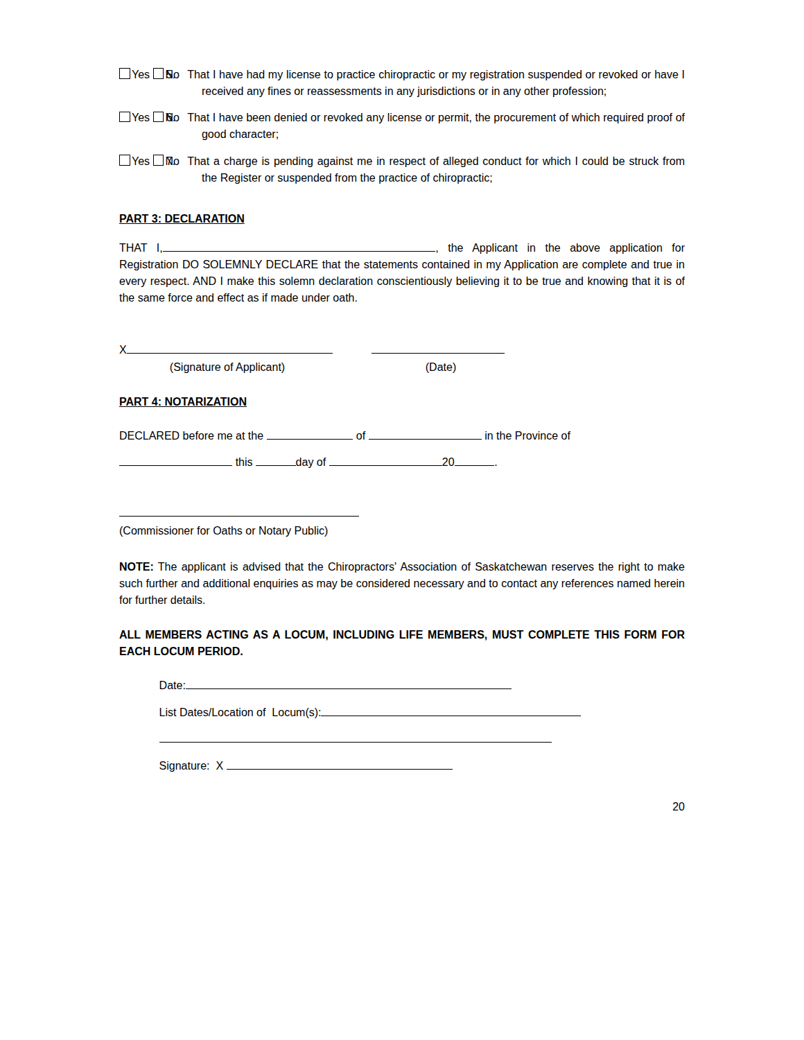Yes No 5. That I have had my license to practice chiropractic or my registration suspended or revoked or have I received any fines or reassessments in any jurisdictions or in any other profession;
Yes No 6. That I have been denied or revoked any license or permit, the procurement of which required proof of good character;
Yes No 7. That a charge is pending against me in respect of alleged conduct for which I could be struck from the Register or suspended from the practice of chiropractic;
PART 3: DECLARATION
THAT I, , the Applicant in the above application for Registration DO SOLEMNLY DECLARE that the statements contained in my Application are complete and true in every respect. AND I make this solemn declaration conscientiously believing it to be true and knowing that it is of the same force and effect as if made under oath.
X
(Signature of Applicant) (Date)
PART 4: NOTARIZATION
DECLARED before me at the of in the Province of this day of 20 .
(Commissioner for Oaths or Notary Public)
NOTE: The applicant is advised that the Chiropractors' Association of Saskatchewan reserves the right to make such further and additional enquiries as may be considered necessary and to contact any references named herein for further details.
ALL MEMBERS ACTING AS A LOCUM, INCLUDING LIFE MEMBERS, MUST COMPLETE THIS FORM FOR EACH LOCUM PERIOD.
Date:
List Dates/Location of Locum(s):
Signature: X
20